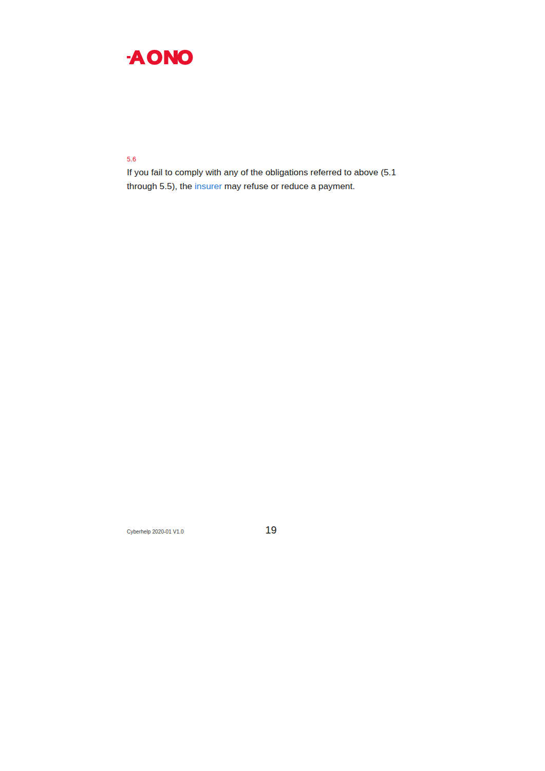5.6
If you fail to comply with any of the obligations referred to above (5.1 through 5.5), the insurer may refuse or reduce a payment.
Cyberhelp 2020-01 V1.0 19